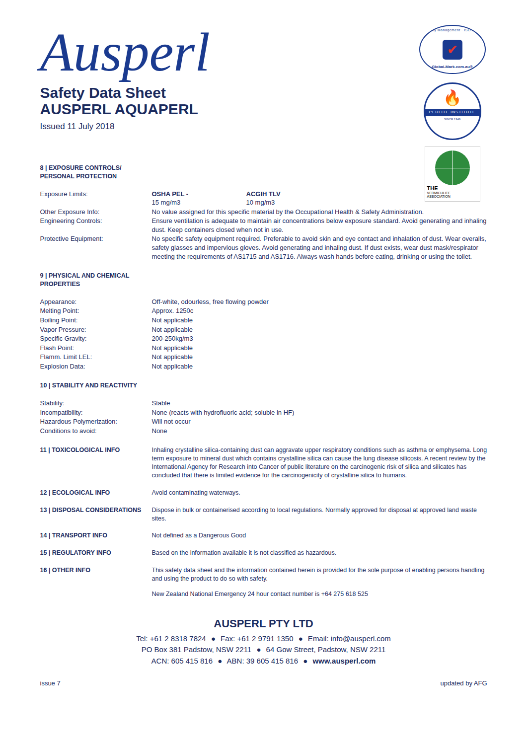Quality Management · ISO 9001
✔
Global-Mark.com.au®
🔥
PERLITE INSTITUTE
SINCE 1949
THEVERMICULITE
ASSOCIATION
Ausperl
Safety Data SheetAUSPERL AQUAPERL
Issued 11 July 2018
8 | EXPOSURE CONTROLS/
PERSONAL PROTECTION
Exposure Limits:
OSHA PEL -
ACGIH TLV
15 mg/m3
10 mg/m3
Other Exposure Info:
No value assigned for this specific material by the Occupational Health & Safety Administration.
Engineering Controls:
Ensure ventilation is adequate to maintain air concentrations below exposure standard. Avoid generating and inhaling dust. Keep containers closed when not in use.
Protective Equipment:
No specific safety equipment required. Preferable to avoid skin and eye contact and inhalation of dust. Wear overalls, safety glasses and impervious gloves. Avoid generating and inhaling dust. If dust exists, wear dust mask/respirator meeting the requirements of AS1715 and AS1716. Always wash hands before eating, drinking or using the toilet.
9 | PHYSICAL AND CHEMICAL
PROPERTIES
Appearance:
Off-white, odourless, free flowing powder
Melting Point:
Approx. 1250c
Boiling Point:
Not applicable
Vapor Pressure:
Not applicable
Specific Gravity:
200-250kg/m3
Flash Point:
Not applicable
Flamm. Limit LEL:
Not applicable
Explosion Data:
Not applicable
10 | STABILITY AND REACTIVITY
Stability:
Stable
Incompatibility:
None (reacts with hydrofluoric acid; soluble in HF)
Hazardous Polymerization:
Will not occur
Conditions to avoid:
None
11 | TOXICOLOGICAL INFO
Inhaling crystalline silica-containing dust can aggravate upper respiratory conditions such as asthma or emphysema. Long term exposure to mineral dust which contains crystalline silica can cause the lung disease silicosis. A recent review by the International Agency for Research into Cancer of public literature on the carcinogenic risk of silica and silicates has concluded that there is limited evidence for the carcinogenicity of crystalline silica to humans.
12 | ECOLOGICAL INFO
Avoid contaminating waterways.
13 | DISPOSAL CONSIDERATIONS
Dispose in bulk or containerised according to local regulations. Normally approved for disposal at approved land waste sites.
14 | TRANSPORT INFO
Not defined as a Dangerous Good
15 | REGULATORY INFO
Based on the information available it is not classified as hazardous.
16 | OTHER INFO
This safety data sheet and the information contained herein is provided for the sole purpose of enabling persons handling and using the product to do so with safety.
New Zealand National Emergency 24 hour contact number is +64 275 618 525
AUSPERL PTY LTD
Tel: +61 2 8318 7824 ● Fax: +61 2 9791 1350 ● Email: info@ausperl.com
PO Box 381 Padstow, NSW 2211 ● 64 Gow Street, Padstow, NSW 2211
ACN: 605 415 816 ● ABN: 39 605 415 816 ● www.ausperl.com
issue 7
updated by AFG